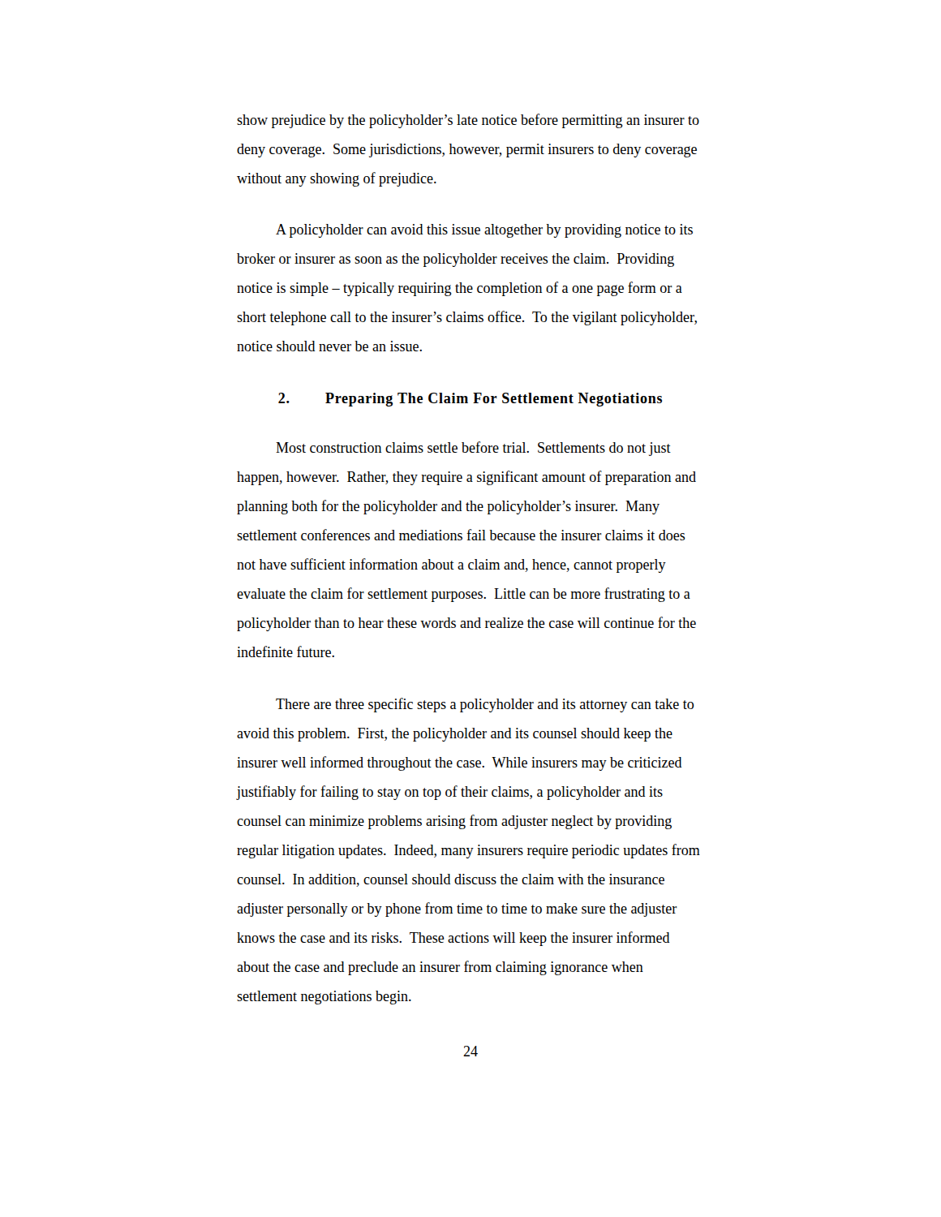show prejudice by the policyholder’s late notice before permitting an insurer to deny coverage. Some jurisdictions, however, permit insurers to deny coverage without any showing of prejudice.
A policyholder can avoid this issue altogether by providing notice to its broker or insurer as soon as the policyholder receives the claim. Providing notice is simple – typically requiring the completion of a one page form or a short telephone call to the insurer’s claims office. To the vigilant policyholder, notice should never be an issue.
2. Preparing The Claim For Settlement Negotiations
Most construction claims settle before trial. Settlements do not just happen, however. Rather, they require a significant amount of preparation and planning both for the policyholder and the policyholder’s insurer. Many settlement conferences and mediations fail because the insurer claims it does not have sufficient information about a claim and, hence, cannot properly evaluate the claim for settlement purposes. Little can be more frustrating to a policyholder than to hear these words and realize the case will continue for the indefinite future.
There are three specific steps a policyholder and its attorney can take to avoid this problem. First, the policyholder and its counsel should keep the insurer well informed throughout the case. While insurers may be criticized justifiably for failing to stay on top of their claims, a policyholder and its counsel can minimize problems arising from adjuster neglect by providing regular litigation updates. Indeed, many insurers require periodic updates from counsel. In addition, counsel should discuss the claim with the insurance adjuster personally or by phone from time to time to make sure the adjuster knows the case and its risks. These actions will keep the insurer informed about the case and preclude an insurer from claiming ignorance when settlement negotiations begin.
24